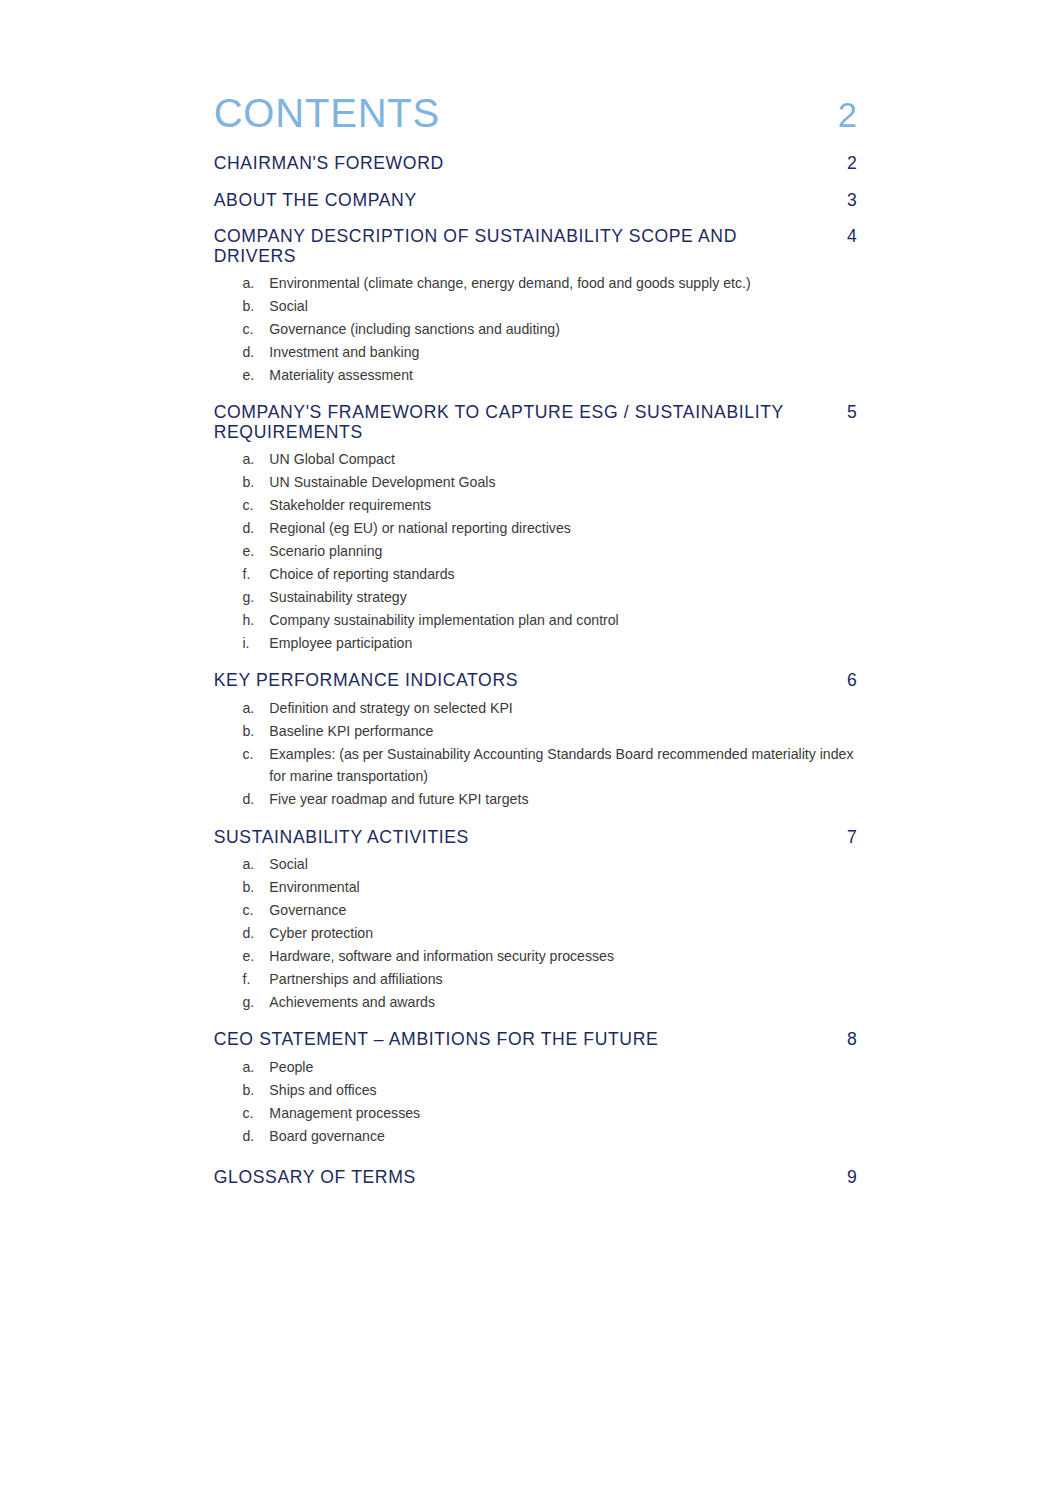Contents
2
Chairman's Foreword
2
About the Company
3
Company Description of Sustainability Scope and Drivers
4
a. Environmental (climate change, energy demand, food and goods supply etc.)
b. Social
c. Governance (including sanctions and auditing)
d. Investment and banking
e. Materiality assessment
Company's Framework to Capture ESG / Sustainability Requirements
5
a. UN Global Compact
b. UN Sustainable Development Goals
c. Stakeholder requirements
d. Regional (eg EU) or national reporting directives
e. Scenario planning
f. Choice of reporting standards
g. Sustainability strategy
h. Company sustainability implementation plan and control
i. Employee participation
Key Performance Indicators
6
a. Definition and strategy on selected KPI
b. Baseline KPI performance
c. Examples: (as per Sustainability Accounting Standards Board recommended materiality index for marine transportation)
d. Five year roadmap and future KPI targets
Sustainability Activities
7
a. Social
b. Environmental
c. Governance
d. Cyber protection
e. Hardware, software and information security processes
f. Partnerships and affiliations
g. Achievements and awards
CEO Statement – Ambitions for the Future
8
a. People
b. Ships and offices
c. Management processes
d. Board governance
Glossary of Terms
9